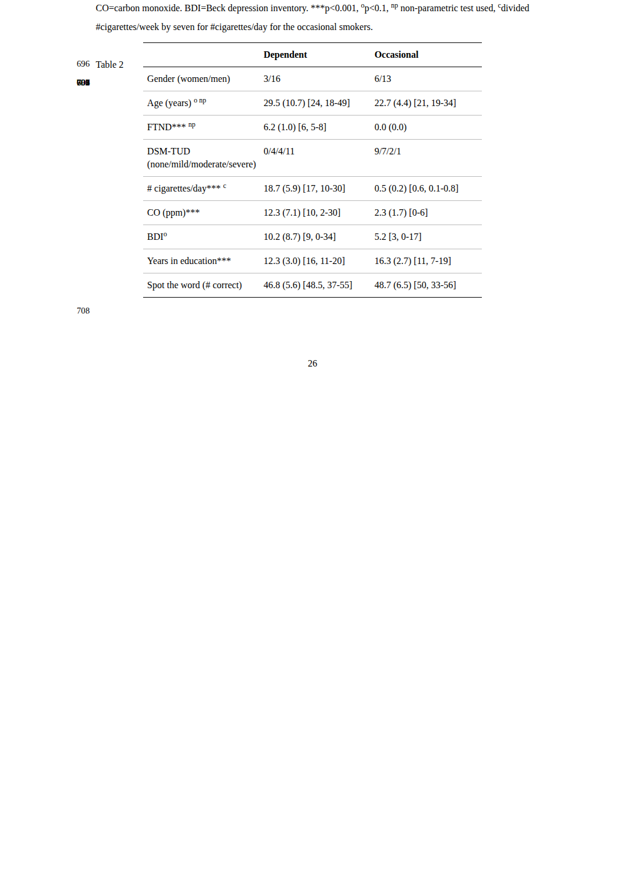696
Table 2
697
698
699
700
701
702
703
704
705
706
707
Demographics of participants. Dependent smokers and occasional smokers did not differ significantly on age, BDI or verbal intelligence, although there were trend differences for age and BDI, with dependent smokers slightly older and more depressed. Occasional smokers had spent significantly more time in formal education than dependent smokers. Dependent smokers smoked more cigarettes/day and had a higher FTND. All dependent smokers had at least mild tobacco use disorder (TUD) and the majority had severe tobacco use disorder; only three occasional smokers had mild tobacco use disorder. Mean (SD) [median, range]. FTND=Fagerstrom test for nicotine dependence, DSM-TUD=Diagnostic and statistical manual of mental disorders–5 tobacco use disorder. CO=carbon monoxide. BDI=Beck depression inventory. ***p<0.001, op<0.1, np non-parametric test used, cdivided #cigarettes/week by seven for #cigarettes/day for the occasional smokers.
| | Dependent | Occasional |
| --- | --- | --- |
| Gender (women/men) | 3/16 | 6/13 |
| Age (years) o np | 29.5 (10.7) [24, 18-49] | 22.7 (4.4) [21, 19-34] |
| FTND*** np | 6.2 (1.0) [6, 5-8] | 0.0 (0.0) |
| DSM-TUD (none/mild/moderate/severe) | 0/4/4/11 | 9/7/2/1 |
| # cigarettes/day*** c | 18.7 (5.9) [17, 10-30] | 0.5 (0.2) [0.6, 0.1-0.8] |
| CO (ppm)*** | 12.3 (7.1) [10, 2-30] | 2.3 (1.7) [0-6] |
| BDI o | 10.2 (8.7) [9, 0-34] | 5.2 [3, 0-17] |
| Years in education*** | 12.3 (3.0) [16, 11-20] | 16.3 (2.7) [11, 7-19] |
| Spot the word (# correct) | 46.8 (5.6) [48.5, 37-55] | 48.7 (6.5) [50, 33-56] |
708
26